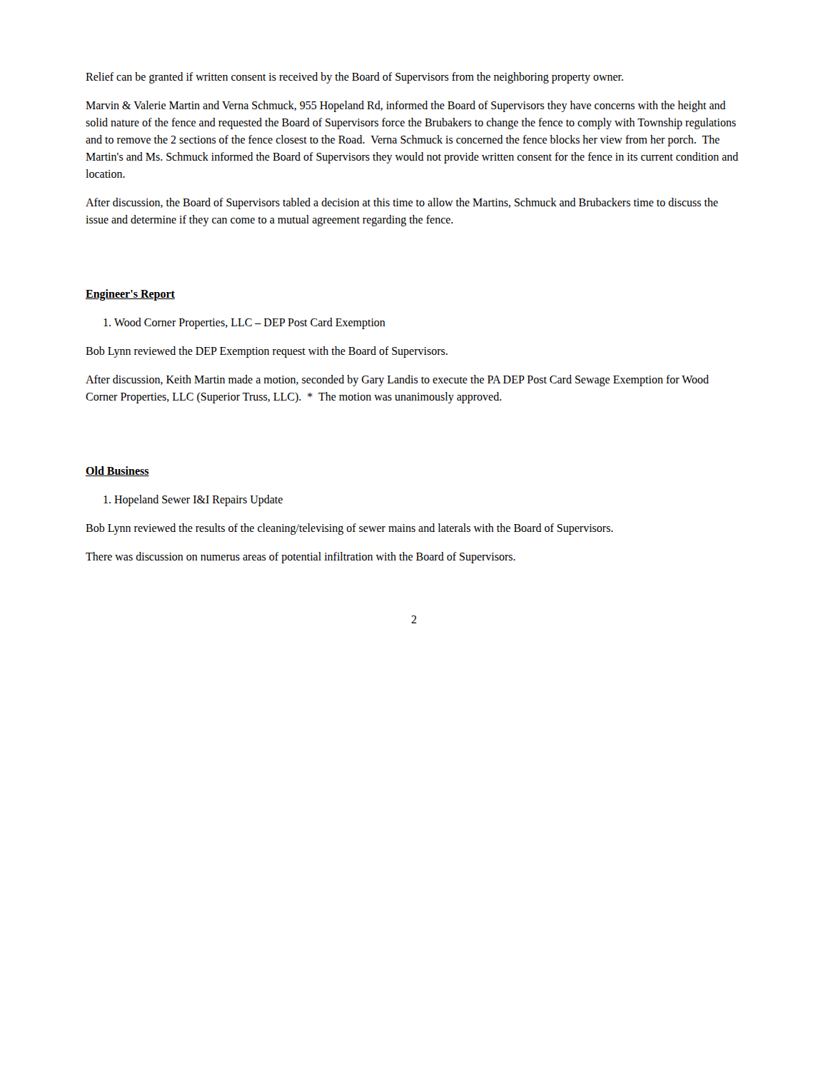Relief can be granted if written consent is received by the Board of Supervisors from the neighboring property owner.
Marvin & Valerie Martin and Verna Schmuck, 955 Hopeland Rd, informed the Board of Supervisors they have concerns with the height and solid nature of the fence and requested the Board of Supervisors force the Brubakers to change the fence to comply with Township regulations and to remove the 2 sections of the fence closest to the Road. Verna Schmuck is concerned the fence blocks her view from her porch. The Martin's and Ms. Schmuck informed the Board of Supervisors they would not provide written consent for the fence in its current condition and location.
After discussion, the Board of Supervisors tabled a decision at this time to allow the Martins, Schmuck and Brubackers time to discuss the issue and determine if they can come to a mutual agreement regarding the fence.
Engineer's Report
Wood Corner Properties, LLC – DEP Post Card Exemption
Bob Lynn reviewed the DEP Exemption request with the Board of Supervisors.
After discussion, Keith Martin made a motion, seconded by Gary Landis to execute the PA DEP Post Card Sewage Exemption for Wood Corner Properties, LLC (Superior Truss, LLC). * The motion was unanimously approved.
Old Business
Hopeland Sewer I&I Repairs Update
Bob Lynn reviewed the results of the cleaning/televising of sewer mains and laterals with the Board of Supervisors.
There was discussion on numerus areas of potential infiltration with the Board of Supervisors.
2